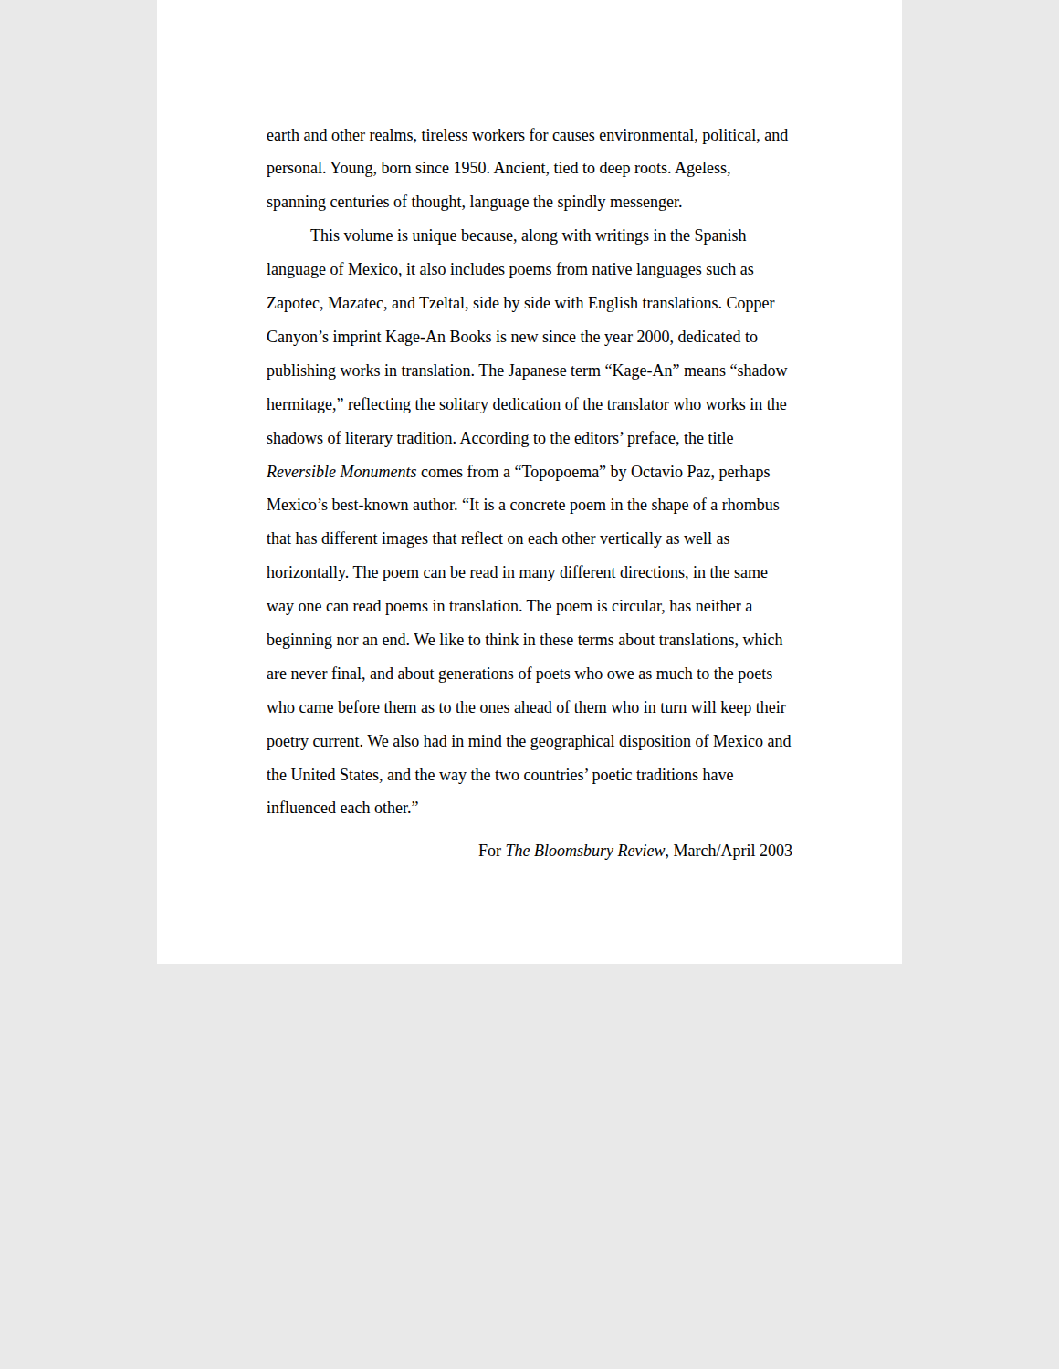earth and other realms, tireless workers for causes environmental, political, and personal. Young, born since 1950. Ancient, tied to deep roots. Ageless, spanning centuries of thought, language the spindly messenger.
This volume is unique because, along with writings in the Spanish language of Mexico, it also includes poems from native languages such as Zapotec, Mazatec, and Tzeltal, side by side with English translations. Copper Canyon’s imprint Kage-An Books is new since the year 2000, dedicated to publishing works in translation. The Japanese term “Kage-An” means “shadow hermitage,” reflecting the solitary dedication of the translator who works in the shadows of literary tradition. According to the editors’ preface, the title Reversible Monuments comes from a “Topopoema” by Octavio Paz, perhaps Mexico’s best-known author. “It is a concrete poem in the shape of a rhombus that has different images that reflect on each other vertically as well as horizontally. The poem can be read in many different directions, in the same way one can read poems in translation. The poem is circular, has neither a beginning nor an end. We like to think in these terms about translations, which are never final, and about generations of poets who owe as much to the poets who came before them as to the ones ahead of them who in turn will keep their poetry current. We also had in mind the geographical disposition of Mexico and the United States, and the way the two countries’ poetic traditions have influenced each other.”
For The Bloomsbury Review, March/April 2003